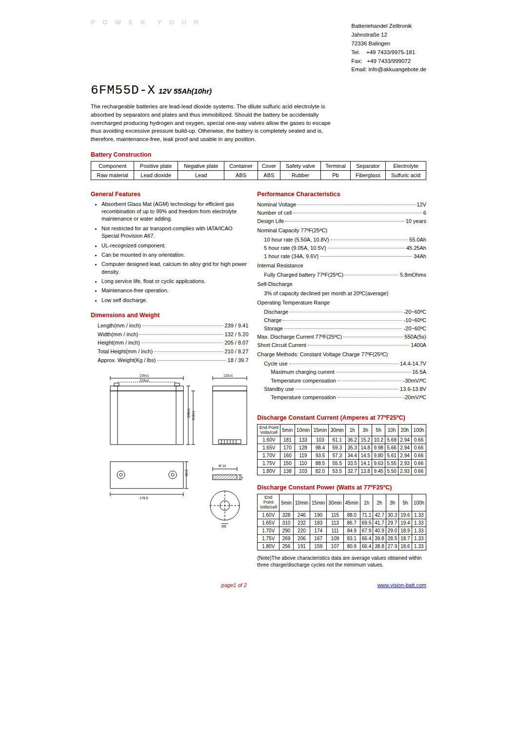P O W E R Y O U R
Batteriehandel Zelltronik
Jahnstraße 12
72336 Balingen
Tel. +49 7433/9975-181
Fax: +49 7433/999072
Email: info@akkuangebote.de
6FM55D-X
12V 55Ah(10hr)
The rechargeable batteries are lead-lead dioxide systems. The dilute sulfuric acid electrolyte is absorbed by separators and plates and thus immobilized. Should the battery be accidentally overcharged producing hydrogen and oxygen, special one-way valves allow the gases to escape thus avoiding excessive pressure build-up. Otherwise, the battery is completely sealed and is, therefore, maintenance-free, leak proof and usable in any position.
Battery Construction
| Component | Positive plate | Negative plate | Container | Cover | Safety valve | Terminal | Separator | Electrolyte |
| Raw material | Lead dioxide | Lead | ABS | ABS | Rubber | Pb | Fiberglass | Sulfuric acid |
General Features
Absorbent Glass Mat (AGM) technology for efficient gas recombination of up to 99% and freedom from electrolyte maintenance or water adding.
Not restricted for air transport-complies with IATA/ICAO Special Provision A67.
UL-recognized component.
Can be mounted in any orientation.
Computer designed lead, calcium tin alloy grid for high power density.
Long service life, float or cyclic applications.
Maintenance-free operation.
Low self discharge.
Dimensions and Weight
Length(mm / inch) 239 / 9.41
Width(mm / inch) 132 / 5.20
Height(mm / inch) 205 / 8.07
Total Height(mm / inch) 210 / 8.27
Approx. Weight(Kg / lbs) 18 / 39.7
239±1 224±1 132±1 205±1 210±1 178.5 45.5 Ø 14 5 M6
Performance Characteristics
Nominal Voltage 12V
Number of cell 6
Design Life 10 years
Nominal Capacity 77ºF(25ºC)
10 hour rate (5.50A, 10.8V) 55.0Ah
5 hour rate (9.05A, 10.5V) 45.25Ah
1 hour rate (34A, 9.6V) 34Ah
Internal Resistance
Fully Charged battery 77ºF(25ºC) 5.8mOhms
Self-Discharge
3% of capacity declined per month at 20ºC(average)
Operating Temperature Range
Discharge -20~60ºC
Charge -10~60ºC
Storage -20~60ºC
Max. Discharge Current 77ºF(25ºC) 550A(5s)
Short Circuit Current 1400A
Charge Methods: Constant Voltage Charge 77ºF(25ºC)
Cycle use 14.4-14.7V
Maximum charging current 16.5A
Temperature compensation -30mV/ºC
Standby use 13.6-13.8V
Temperature compensation -20mV/ºC
Discharge Constant Current (Amperes at 77ºF25ºC)
| End Point Volts/cell | 5min | 10min | 15min | 30min | 1h | 3h | 5h | 10h | 20h | 100h |
| --- | --- | --- | --- | --- | --- | --- | --- | --- | --- | --- |
| 1.60V | 181 | 133 | 103 | 61.1 | 36.2 | 15.2 | 10.2 | 5.69 | 2.94 | 0.66 |
| 1.65V | 170 | 128 | 98.4 | 59.3 | 35.3 | 14.8 | 9.98 | 5.66 | 2.94 | 0.66 |
| 1.70V | 160 | 119 | 93.5 | 57.3 | 34.4 | 14.5 | 9.80 | 5.61 | 2.94 | 0.66 |
| 1.75V | 150 | 110 | 88.5 | 55.5 | 33.5 | 14.1 | 9.63 | 5.55 | 2.93 | 0.66 |
| 1.80V | 138 | 103 | 82.0 | 53.5 | 32.7 | 13.8 | 9.45 | 5.50 | 2.93 | 0.66 |
Discharge Constant Power (Watts at 77ºF25ºC)
| End Point Volts/cell | 5min | 10min | 15min | 30min | 45min | 1h | 2h | 3h | 5h | 100h |
| --- | --- | --- | --- | --- | --- | --- | --- | --- | --- | --- |
| 1.60V | 328 | 246 | 190 | 115 | 88.0 | 71.1 | 42.7 | 30.3 | 19.6 | 1.33 |
| 1.65V | 310 | 232 | 183 | 113 | 86.7 | 69.5 | 41.7 | 29.7 | 19.4 | 1.33 |
| 1.70V | 290 | 220 | 174 | 111 | 84.9 | 67.9 | 40.9 | 29.0 | 18.9 | 1.33 |
| 1.75V | 269 | 206 | 167 | 109 | 83.1 | 66.4 | 39.8 | 28.5 | 18.7 | 1.33 |
| 1.80V | 256 | 191 | 159 | 107 | 80.9 | 66.4 | 38.8 | 27.9 | 18.6 | 1.33 |
(Note)The above characteristics data are average values obtained within
three charge/discharge cycles not the mimimum values.
page1 of 2 www.vision-batt.com